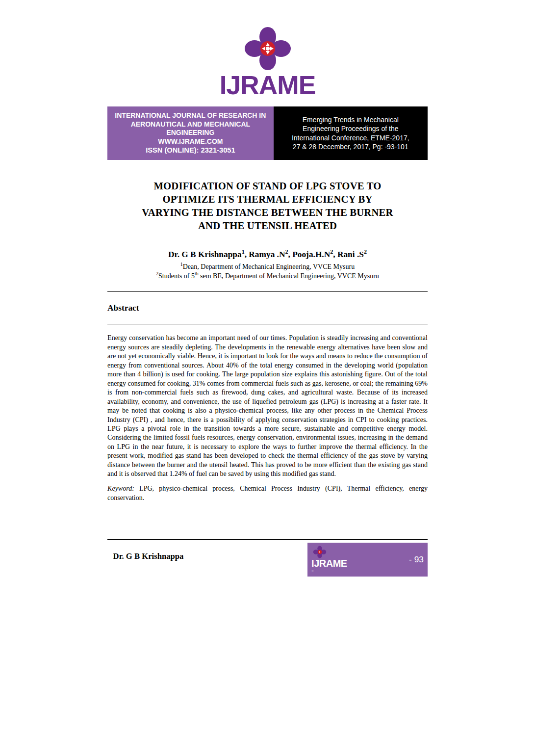IJRAME
INTERNATIONAL JOURNAL OF RESEARCH IN
AERONAUTICAL AND MECHANICAL ENGINEERING
WWW.IJRAME.COM
ISSN (ONLINE): 2321-3051
Emerging Trends in Mechanical
Engineering Proceedings of the
International Conference, ETME-2017,
27 & 28 December, 2017, Pg: -93-101
Modification of Stand of LPG Stove to
Optimize its Thermal Efficiency by
Varying the Distance Between the Burner
and the Utensil Heated
Dr. G B Krishnappa1, Ramya .N2, Pooja.H.N2, Rani .S2
1Dean, Department of Mechanical Engineering, VVCE Mysuru
2Students of 5th sem BE, Department of Mechanical Engineering, VVCE Mysuru
Abstract
Energy conservation has become an important need of our times. Population is steadily increasing and conventional energy sources are steadily depleting. The developments in the renewable energy alternatives have been slow and are not yet economically viable. Hence, it is important to look for the ways and means to reduce the consumption of energy from conventional sources. About 40% of the total energy consumed in the developing world (population more than 4 billion) is used for cooking. The large population size explains this astonishing figure. Out of the total energy consumed for cooking, 31% comes from commercial fuels such as gas, kerosene, or coal; the remaining 69% is from non-commercial fuels such as firewood, dung cakes, and agricultural waste. Because of its increased availability, economy, and convenience, the use of liquefied petroleum gas (LPG) is increasing at a faster rate. It may be noted that cooking is also a physico-chemical process, like any other process in the Chemical Process Industry (CPI) , and hence, there is a possibility of applying conservation strategies in CPI to cooking practices. LPG plays a pivotal role in the transition towards a more secure, sustainable and competitive energy model. Considering the limited fossil fuels resources, energy conservation, environmental issues, increasing in the demand on LPG in the near future, it is necessary to explore the ways to further improve the thermal efficiency. In the present work, modified gas stand has been developed to check the thermal efficiency of the gas stove by varying distance between the burner and the utensil heated. This has proved to be more efficient than the existing gas stand and it is observed that 1.24% of fuel can be saved by using this modified gas stand.
Keyword: LPG, physico-chemical process, Chemical Process Industry (CPI), Thermal efficiency, energy conservation.
Dr. G B Krishnappa
IJRAME
-
- 93